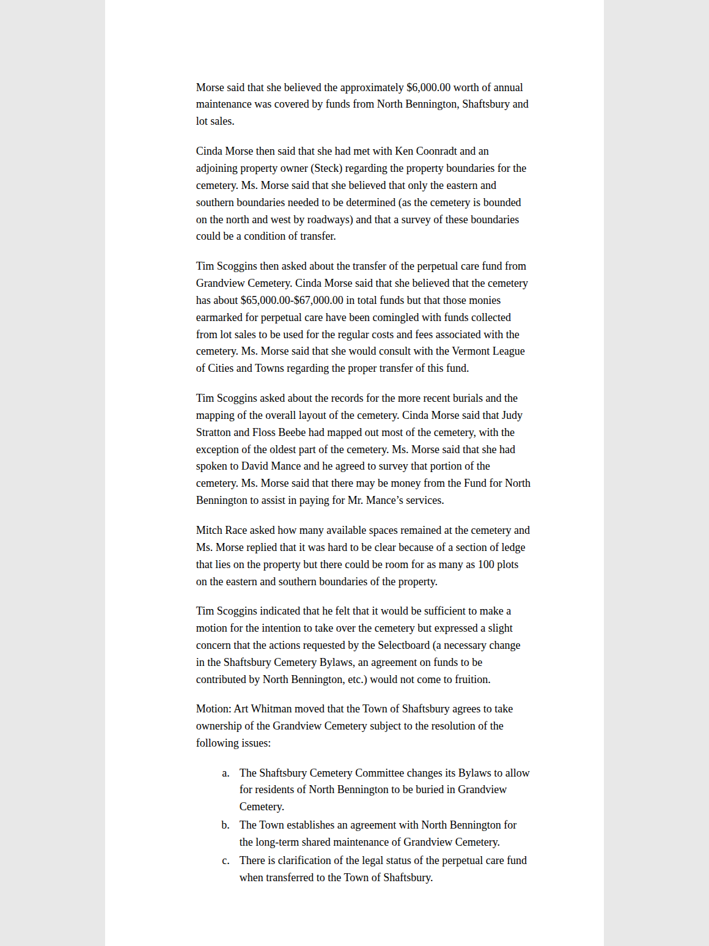Morse said that she believed the approximately $6,000.00 worth of annual maintenance was covered by funds from North Bennington, Shaftsbury and lot sales.
Cinda Morse then said that she had met with Ken Coonradt and an adjoining property owner (Steck) regarding the property boundaries for the cemetery. Ms. Morse said that she believed that only the eastern and southern boundaries needed to be determined (as the cemetery is bounded on the north and west by roadways) and that a survey of these boundaries could be a condition of transfer.
Tim Scoggins then asked about the transfer of the perpetual care fund from Grandview Cemetery. Cinda Morse said that she believed that the cemetery has about $65,000.00-$67,000.00 in total funds but that those monies earmarked for perpetual care have been comingled with funds collected from lot sales to be used for the regular costs and fees associated with the cemetery. Ms. Morse said that she would consult with the Vermont League of Cities and Towns regarding the proper transfer of this fund.
Tim Scoggins asked about the records for the more recent burials and the mapping of the overall layout of the cemetery. Cinda Morse said that Judy Stratton and Floss Beebe had mapped out most of the cemetery, with the exception of the oldest part of the cemetery. Ms. Morse said that she had spoken to David Mance and he agreed to survey that portion of the cemetery. Ms. Morse said that there may be money from the Fund for North Bennington to assist in paying for Mr. Mance’s services.
Mitch Race asked how many available spaces remained at the cemetery and Ms. Morse replied that it was hard to be clear because of a section of ledge that lies on the property but there could be room for as many as 100 plots on the eastern and southern boundaries of the property.
Tim Scoggins indicated that he felt that it would be sufficient to make a motion for the intention to take over the cemetery but expressed a slight concern that the actions requested by the Selectboard (a necessary change in the Shaftsbury Cemetery Bylaws, an agreement on funds to be contributed by North Bennington, etc.) would not come to fruition.
Motion: Art Whitman moved that the Town of Shaftsbury agrees to take ownership of the Grandview Cemetery subject to the resolution of the following issues:
The Shaftsbury Cemetery Committee changes its Bylaws to allow for residents of North Bennington to be buried in Grandview Cemetery.
The Town establishes an agreement with North Bennington for the long-term shared maintenance of Grandview Cemetery.
There is clarification of the legal status of the perpetual care fund when transferred to the Town of Shaftsbury.